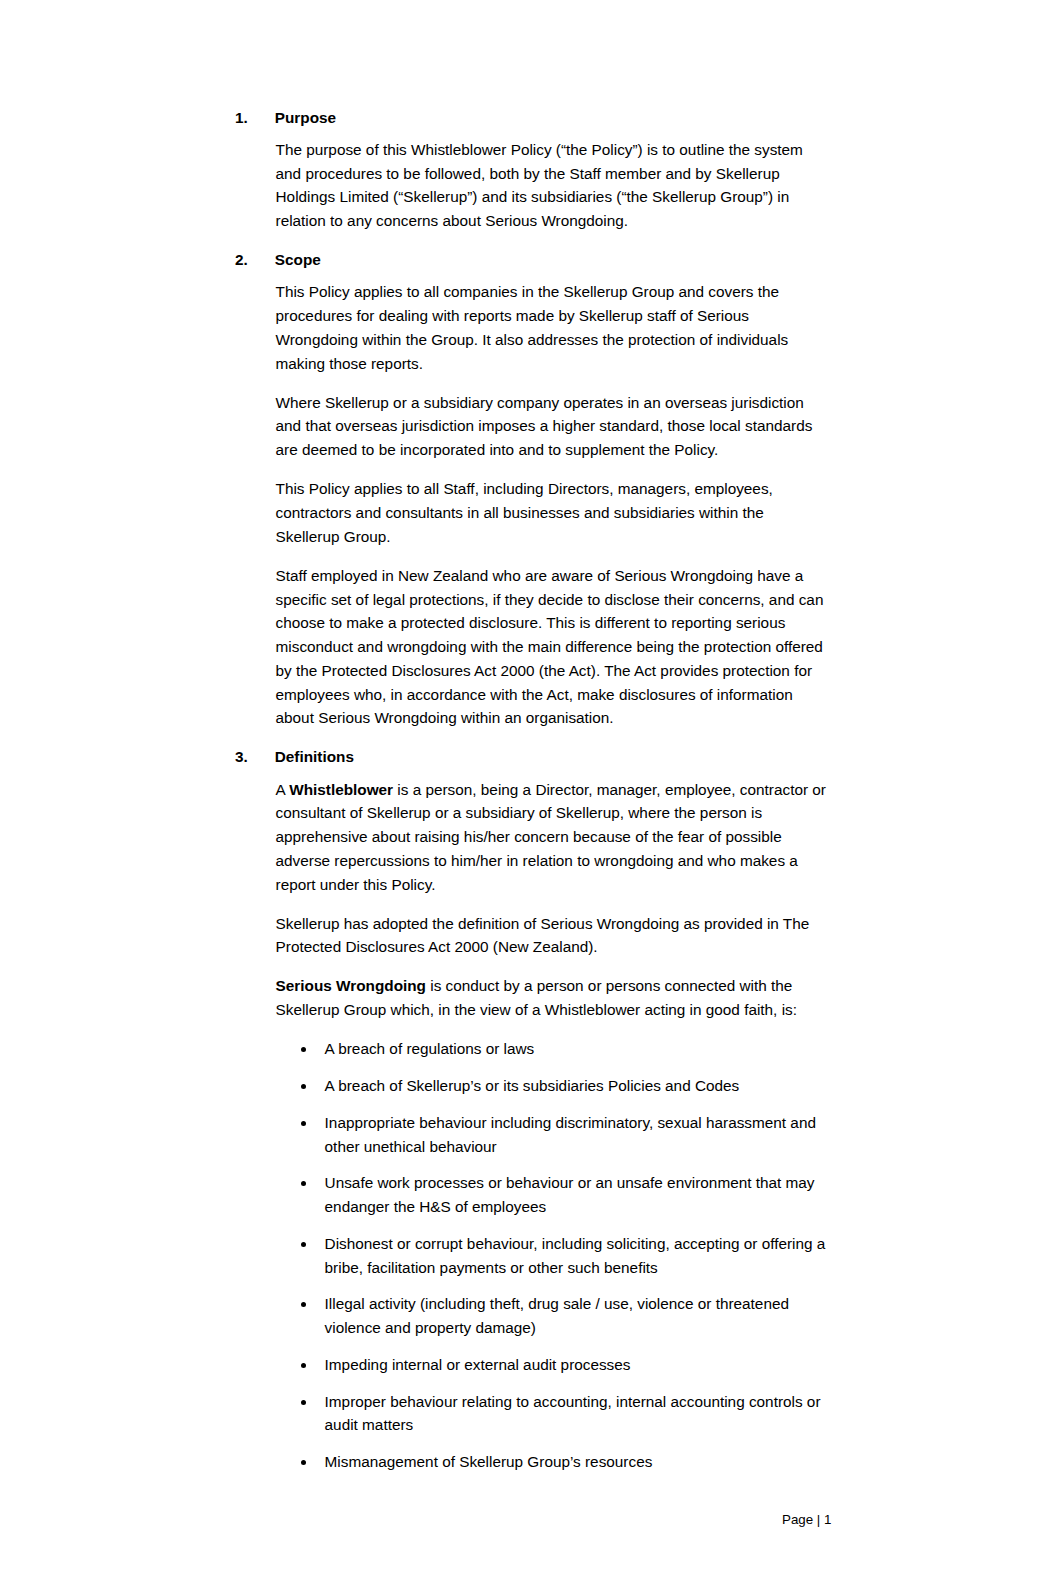Purpose
The purpose of this Whistleblower Policy (“the Policy”) is to outline the system and procedures to be followed, both by the Staff member and by Skellerup Holdings Limited (“Skellerup”) and its subsidiaries (“the Skellerup Group”) in relation to any concerns about Serious Wrongdoing.
Scope
This Policy applies to all companies in the Skellerup Group and covers the procedures for dealing with reports made by Skellerup staff of Serious Wrongdoing within the Group. It also addresses the protection of individuals making those reports.
Where Skellerup or a subsidiary company operates in an overseas jurisdiction and that overseas jurisdiction imposes a higher standard, those local standards are deemed to be incorporated into and to supplement the Policy.
This Policy applies to all Staff, including Directors, managers, employees, contractors and consultants in all businesses and subsidiaries within the Skellerup Group.
Staff employed in New Zealand who are aware of Serious Wrongdoing have a specific set of legal protections, if they decide to disclose their concerns, and can choose to make a protected disclosure. This is different to reporting serious misconduct and wrongdoing with the main difference being the protection offered by the Protected Disclosures Act 2000 (the Act). The Act provides protection for employees who, in accordance with the Act, make disclosures of information about Serious Wrongdoing within an organisation.
Definitions
A Whistleblower is a person, being a Director, manager, employee, contractor or consultant of Skellerup or a subsidiary of Skellerup, where the person is apprehensive about raising his/her concern because of the fear of possible adverse repercussions to him/her in relation to wrongdoing and who makes a report under this Policy.
Skellerup has adopted the definition of Serious Wrongdoing as provided in The Protected Disclosures Act 2000 (New Zealand).
Serious Wrongdoing is conduct by a person or persons connected with the Skellerup Group which, in the view of a Whistleblower acting in good faith, is:
A breach of regulations or laws
A breach of Skellerup’s or its subsidiaries Policies and Codes
Inappropriate behaviour including discriminatory, sexual harassment and other unethical behaviour
Unsafe work processes or behaviour or an unsafe environment that may endanger the H&S of employees
Dishonest or corrupt behaviour, including soliciting, accepting or offering a bribe, facilitation payments or other such benefits
Illegal activity (including theft, drug sale / use, violence or threatened violence and property damage)
Impeding internal or external audit processes
Improper behaviour relating to accounting, internal accounting controls or audit matters
Mismanagement of Skellerup Group’s resources
Page | 1